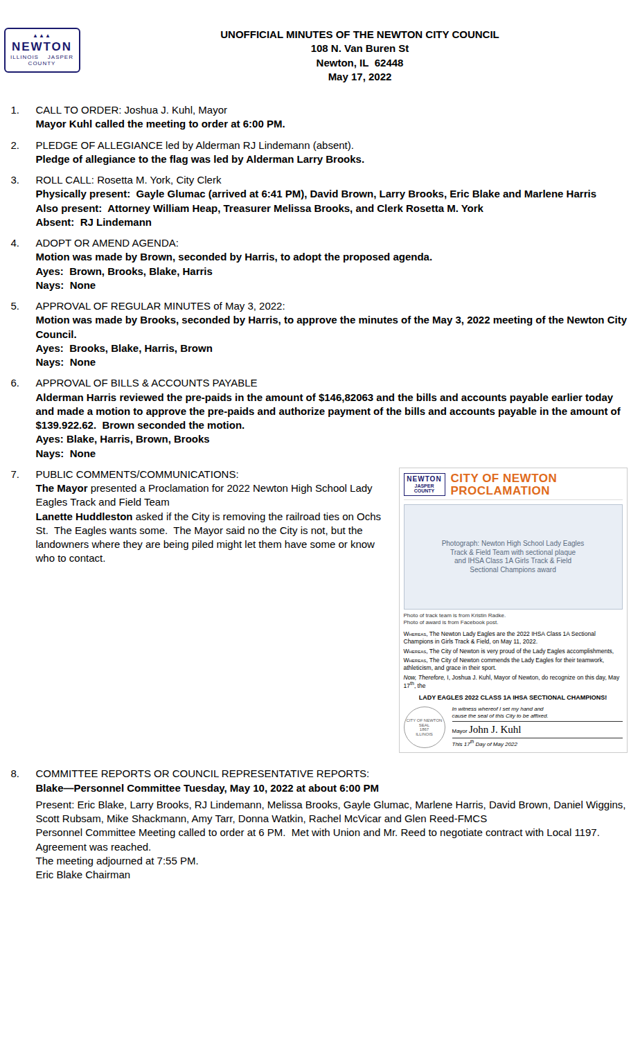▲▲▲ NEWTON ILLINOIS JASPER COUNTY
UNOFFICIAL MINUTES OF THE NEWTON CITY COUNCIL
108 N. Van Buren St
Newton, IL 62448
May 17, 2022
Call to Order: Joshua J. Kuhl, Mayor
Mayor Kuhl called the meeting to order at 6:00 PM.
Pledge of Allegiance led by Alderman RJ Lindemann (absent).
Pledge of allegiance to the flag was led by Alderman Larry Brooks.
Roll Call: Rosetta M. York, City Clerk
Physically present: Gayle Glumac (arrived at 6:41 PM), David Brown, Larry Brooks, Eric Blake and Marlene Harris
Also present: Attorney William Heap, Treasurer Melissa Brooks, and Clerk Rosetta M. York
Absent: RJ Lindemann
Adopt or Amend Agenda:
Motion was made by Brown, seconded by Harris, to adopt the proposed agenda.
Ayes: Brown, Brooks, Blake, Harris
Nays: None
Approval of Regular Minutes of May 3, 2022:
Motion was made by Brooks, seconded by Harris, to approve the minutes of the May 3, 2022 meeting of the Newton City Council.
Ayes: Brooks, Blake, Harris, Brown
Nays: None
Approval of Bills & Accounts Payable
Alderman Harris reviewed the pre-paids in the amount of $146,82063 and the bills and accounts payable earlier today and made a motion to approve the pre-paids and authorize payment of the bills and accounts payable in the amount of $139.922.62. Brown seconded the motion.
Ayes: Blake, Harris, Brown, Brooks
Nays: None
NEWTON JASPER COUNTY
CITY OF NEWTON
PROCLAMATION
Photograph: Newton High School Lady Eagles
Track & Field Team with sectional plaque
and IHSA Class 1A Girls Track & Field
Sectional Champions award
Photo of track team is from Kristin Radke.
Photo of award is from Facebook post.
Whereas, The Newton Lady Eagles are the 2022 IHSA Class 1A Sectional Champions in Girls Track & Field, on May 11, 2022.
Whereas, The City of Newton is very proud of the Lady Eagles accomplishments,
Whereas, The City of Newton commends the Lady Eagles for their teamwork, athleticism, and grace in their sport.
Now, Therefore, I, Joshua J. Kuhl, Mayor of Newton, do recognize on this day, May 17th, the
LADY EAGLES 2022 CLASS 1A IHSA SECTIONAL CHAMPIONS!
CITY OF NEWTON
SEAL
1867
ILLINOIS
In witness whereof I set my hand and
cause the seal of this City to be affixed.
Mayor John J. Kuhl
This 17th Day of May 2022
Public Comments/Communications:
The Mayor presented a Proclamation for 2022 Newton High School Lady Eagles Track and Field Team
Lanette Huddleston asked if the City is removing the railroad ties on Ochs St. The Eagles wants some. The Mayor said no the City is not, but the landowners where they are being piled might let them have some or know who to contact.
Committee Reports or Council Representative Reports:
Blake—Personnel Committee Tuesday, May 10, 2022 at about 6:00 PM
Present: Eric Blake, Larry Brooks, RJ Lindemann, Melissa Brooks, Gayle Glumac, Marlene Harris, David Brown, Daniel Wiggins, Scott Rubsam, Mike Shackmann, Amy Tarr, Donna Watkin, Rachel McVicar and Glen Reed-FMCS
Personnel Committee Meeting called to order at 6 PM. Met with Union and Mr. Reed to negotiate contract with Local 1197. Agreement was reached.
The meeting adjourned at 7:55 PM.
Eric Blake Chairman